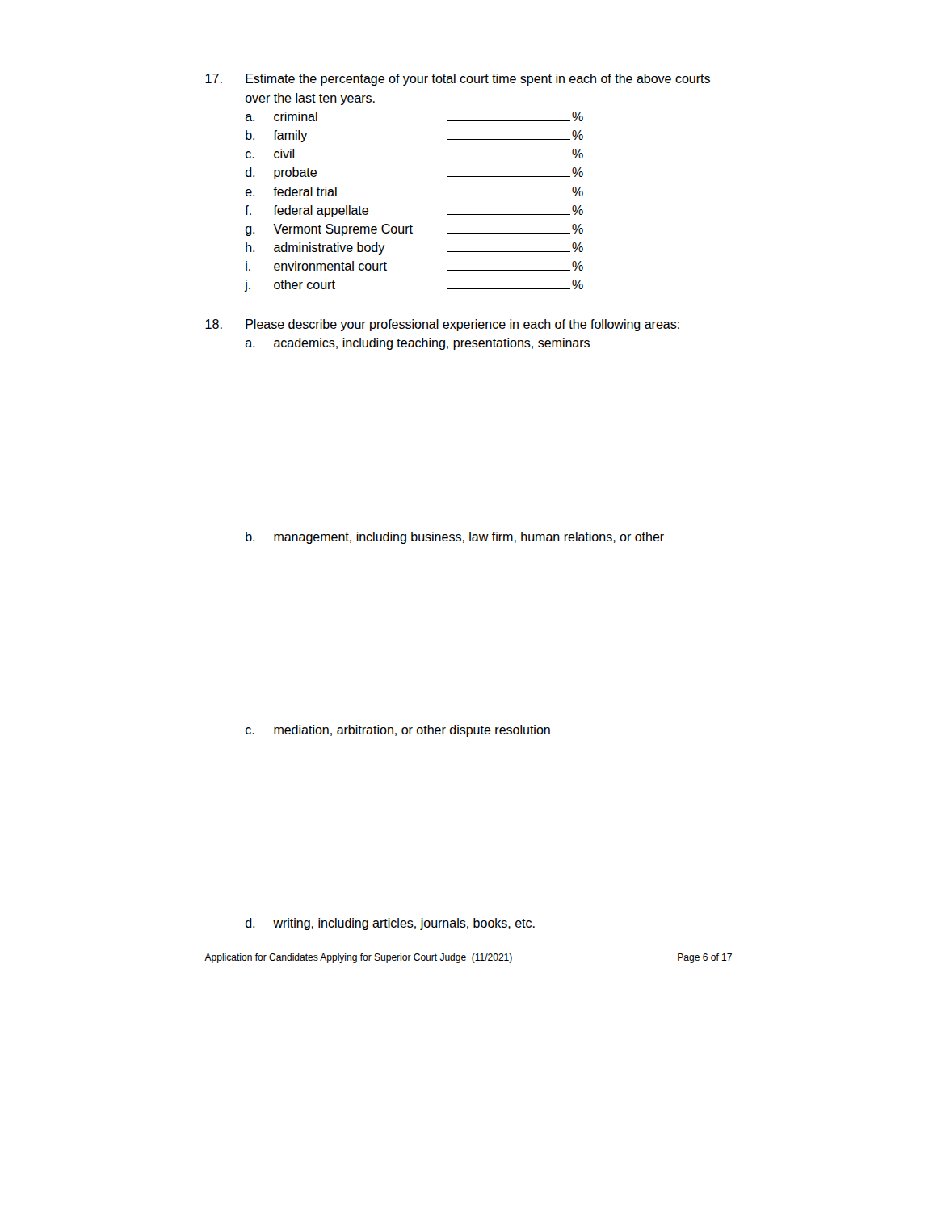17. Estimate the percentage of your total court time spent in each of the above courts over the last ten years.
a. criminal %
b. family %
c. civil %
d. probate %
e. federal trial %
f. federal appellate %
g. Vermont Supreme Court %
h. administrative body %
i. environmental court %
j. other court %
18. Please describe your professional experience in each of the following areas:
a. academics, including teaching, presentations, seminars
b. management, including business, law firm, human relations, or other
c. mediation, arbitration, or other dispute resolution
d. writing, including articles, journals, books, etc.
Application for Candidates Applying for Superior Court Judge (11/2021) Page 6 of 17